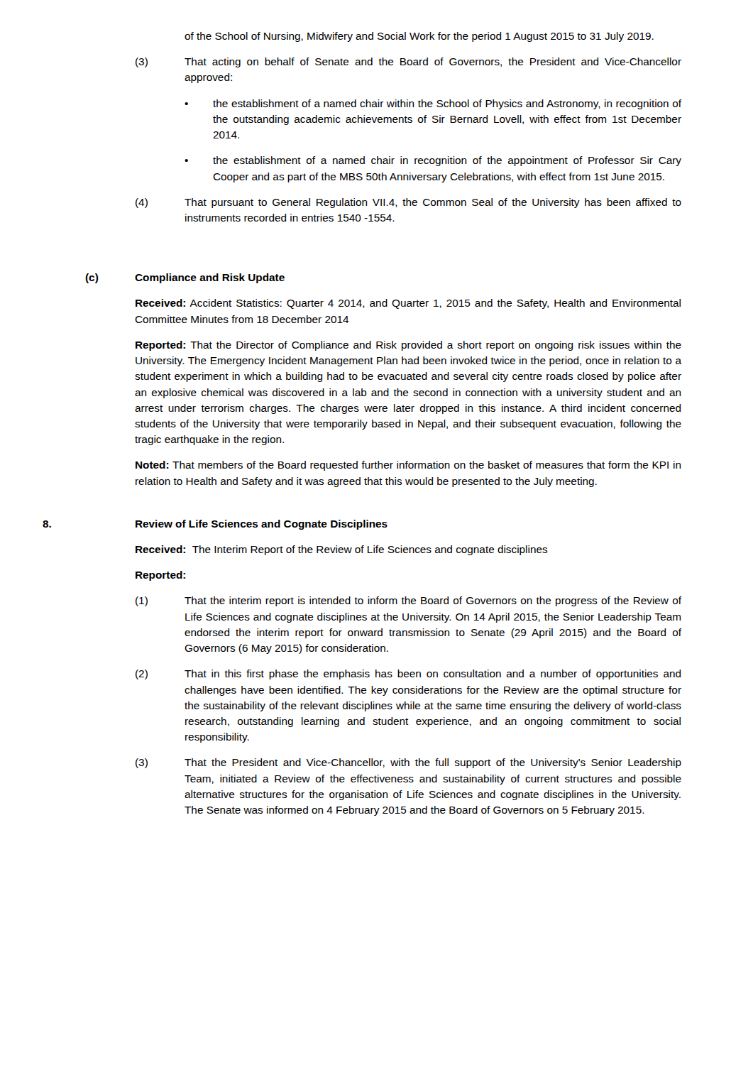of the School of Nursing, Midwifery and Social Work for the period 1 August 2015 to 31 July 2019.
(3)
That acting on behalf of Senate and the Board of Governors, the President and Vice-Chancellor approved:
•
the establishment of a named chair within the School of Physics and Astronomy, in recognition of the outstanding academic achievements of Sir Bernard Lovell, with effect from 1st December 2014.
•
the establishment of a named chair in recognition of the appointment of Professor Sir Cary Cooper and as part of the MBS 50th Anniversary Celebrations, with effect from 1st June 2015.
(4)
That pursuant to General Regulation VII.4, the Common Seal of the University has been affixed to instruments recorded in entries 1540 -1554.
(c)
Compliance and Risk Update
Received: Accident Statistics: Quarter 4 2014, and Quarter 1, 2015 and the Safety, Health and Environmental Committee Minutes from 18 December 2014
Reported: That the Director of Compliance and Risk provided a short report on ongoing risk issues within the University. The Emergency Incident Management Plan had been invoked twice in the period, once in relation to a student experiment in which a building had to be evacuated and several city centre roads closed by police after an explosive chemical was discovered in a lab and the second in connection with a university student and an arrest under terrorism charges. The charges were later dropped in this instance. A third incident concerned students of the University that were temporarily based in Nepal, and their subsequent evacuation, following the tragic earthquake in the region.
Noted: That members of the Board requested further information on the basket of measures that form the KPI in relation to Health and Safety and it was agreed that this would be presented to the July meeting.
8.
Review of Life Sciences and Cognate Disciplines
Received: The Interim Report of the Review of Life Sciences and cognate disciplines
Reported:
(1)
That the interim report is intended to inform the Board of Governors on the progress of the Review of Life Sciences and cognate disciplines at the University. On 14 April 2015, the Senior Leadership Team endorsed the interim report for onward transmission to Senate (29 April 2015) and the Board of Governors (6 May 2015) for consideration.
(2)
That in this first phase the emphasis has been on consultation and a number of opportunities and challenges have been identified. The key considerations for the Review are the optimal structure for the sustainability of the relevant disciplines while at the same time ensuring the delivery of world-class research, outstanding learning and student experience, and an ongoing commitment to social responsibility.
(3)
That the President and Vice-Chancellor, with the full support of the University's Senior Leadership Team, initiated a Review of the effectiveness and sustainability of current structures and possible alternative structures for the organisation of Life Sciences and cognate disciplines in the University. The Senate was informed on 4 February 2015 and the Board of Governors on 5 February 2015.